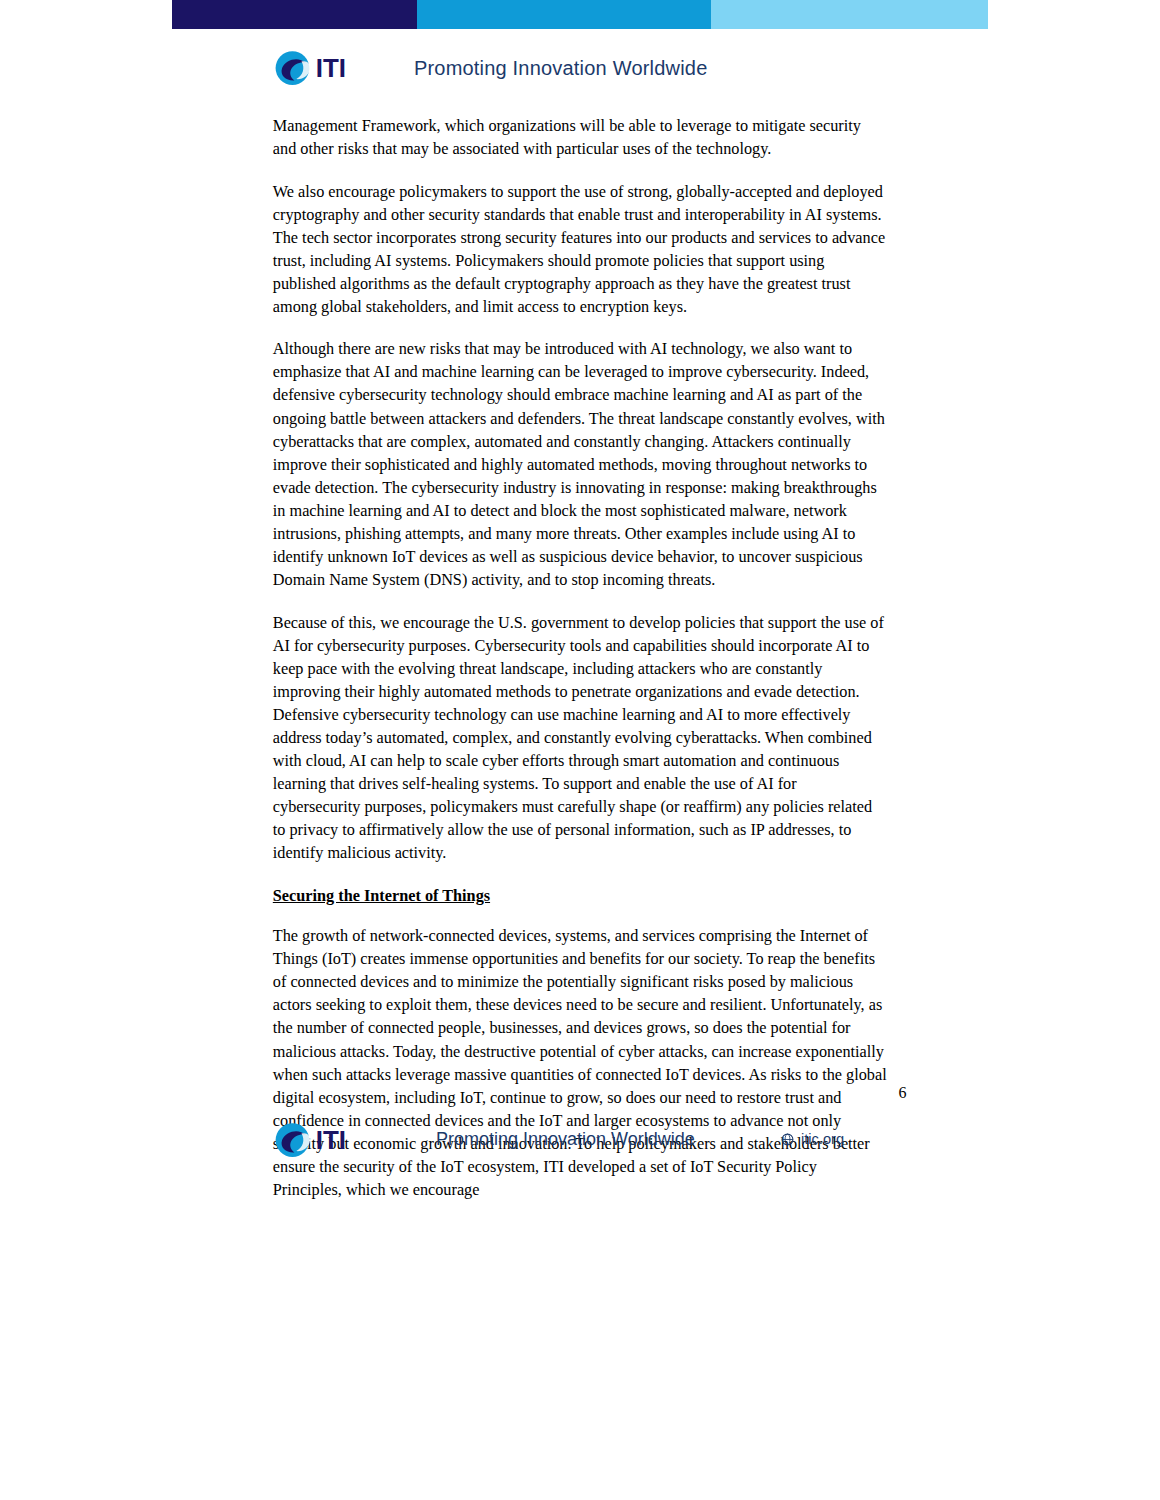ITI
Promoting Innovation Worldwide
Management Framework, which organizations will be able to leverage to mitigate security and other risks that may be associated with particular uses of the technology.
We also encourage policymakers to support the use of strong, globally-accepted and deployed cryptography and other security standards that enable trust and interoperability in AI systems. The tech sector incorporates strong security features into our products and services to advance trust, including AI systems. Policymakers should promote policies that support using published algorithms as the default cryptography approach as they have the greatest trust among global stakeholders, and limit access to encryption keys.
Although there are new risks that may be introduced with AI technology, we also want to emphasize that AI and machine learning can be leveraged to improve cybersecurity. Indeed, defensive cybersecurity technology should embrace machine learning and AI as part of the ongoing battle between attackers and defenders. The threat landscape constantly evolves, with cyberattacks that are complex, automated and constantly changing. Attackers continually improve their sophisticated and highly automated methods, moving throughout networks to evade detection. The cybersecurity industry is innovating in response: making breakthroughs in machine learning and AI to detect and block the most sophisticated malware, network intrusions, phishing attempts, and many more threats. Other examples include using AI to identify unknown IoT devices as well as suspicious device behavior, to uncover suspicious Domain Name System (DNS) activity, and to stop incoming threats.
Because of this, we encourage the U.S. government to develop policies that support the use of AI for cybersecurity purposes. Cybersecurity tools and capabilities should incorporate AI to keep pace with the evolving threat landscape, including attackers who are constantly improving their highly automated methods to penetrate organizations and evade detection. Defensive cybersecurity technology can use machine learning and AI to more effectively address today’s automated, complex, and constantly evolving cyberattacks. When combined with cloud, AI can help to scale cyber efforts through smart automation and continuous learning that drives self-healing systems. To support and enable the use of AI for cybersecurity purposes, policymakers must carefully shape (or reaffirm) any policies related to privacy to affirmatively allow the use of personal information, such as IP addresses, to identify malicious activity.
Securing the Internet of Things
The growth of network-connected devices, systems, and services comprising the Internet of Things (IoT) creates immense opportunities and benefits for our society. To reap the benefits of connected devices and to minimize the potentially significant risks posed by malicious actors seeking to exploit them, these devices need to be secure and resilient. Unfortunately, as the number of connected people, businesses, and devices grows, so does the potential for malicious attacks. Today, the destructive potential of cyber attacks, can increase exponentially when such attacks leverage massive quantities of connected IoT devices. As risks to the global digital ecosystem, including IoT, continue to grow, so does our need to restore trust and confidence in connected devices and the IoT and larger ecosystems to advance not only security but economic growth and innovation. To help policymakers and stakeholders better ensure the security of the IoT ecosystem, ITI developed a set of IoT Security Policy Principles, which we encourage
6
ITI
Promoting Innovation Worldwide
itic.org